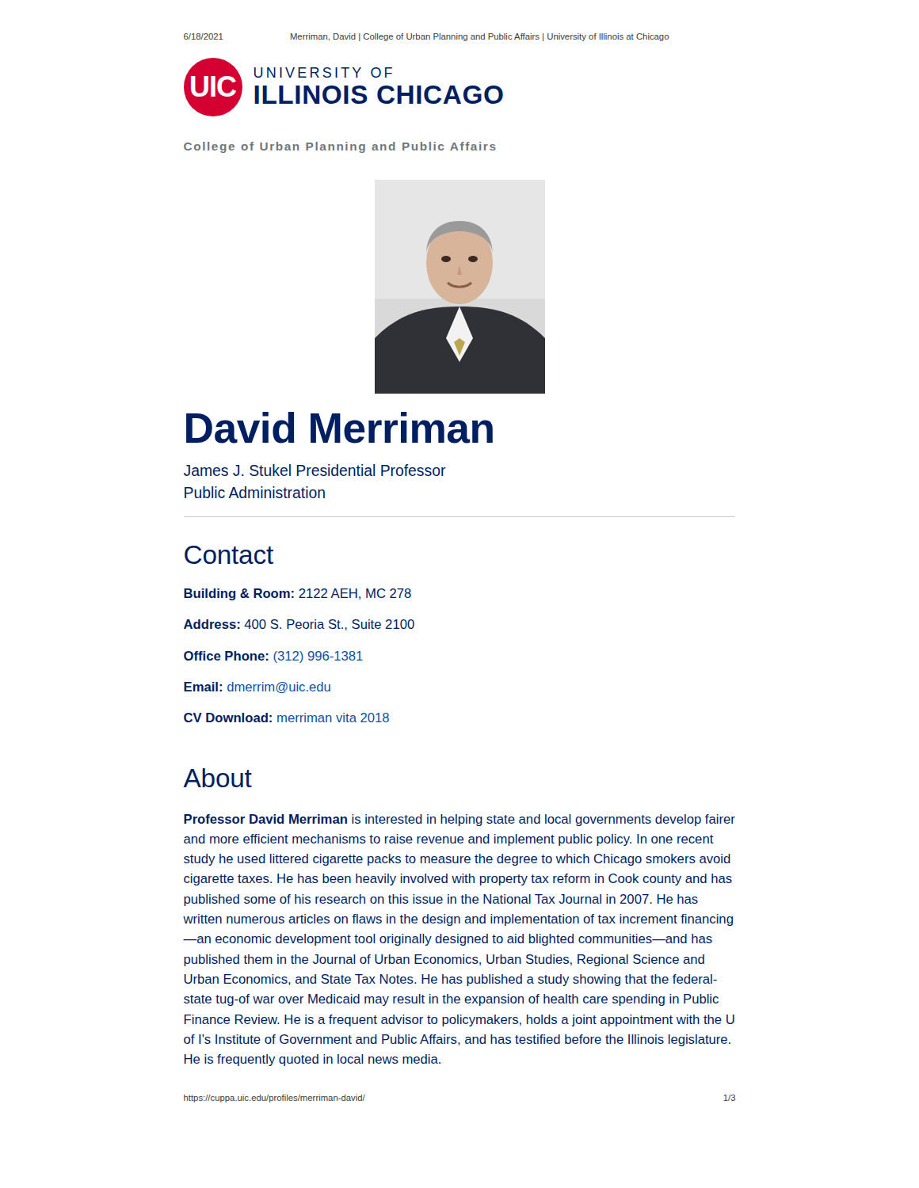6/18/2021 Merriman, David | College of Urban Planning and Public Affairs | University of Illinois at Chicago
UIC
UNIVERSITY OF
ILLINOIS CHICAGO
College of Urban Planning and Public Affairs
David Merriman
James J. Stukel Presidential Professor
Public Administration
Contact
Building & Room: 2122 AEH, MC 278
Address: 400 S. Peoria St., Suite 2100
Office Phone: (312) 996-1381
Email: dmerrim@uic.edu
CV Download: merriman vita 2018
About
Professor David Merriman is interested in helping state and local governments develop fairer and more efficient mechanisms to raise revenue and implement public policy. In one recent study he used littered cigarette packs to measure the degree to which Chicago smokers avoid cigarette taxes. He has been heavily involved with property tax reform in Cook county and has published some of his research on this issue in the National Tax Journal in 2007. He has written numerous articles on flaws in the design and implementation of tax increment financing—an economic development tool originally designed to aid blighted communities—and has published them in the Journal of Urban Economics, Urban Studies, Regional Science and Urban Economics, and State Tax Notes. He has published a study showing that the federal-state tug-of war over Medicaid may result in the expansion of health care spending in Public Finance Review. He is a frequent advisor to policymakers, holds a joint appointment with the U of I's Institute of Government and Public Affairs, and has testified before the Illinois legislature. He is frequently quoted in local news media.
https://cuppa.uic.edu/profiles/merriman-david/ 1/3